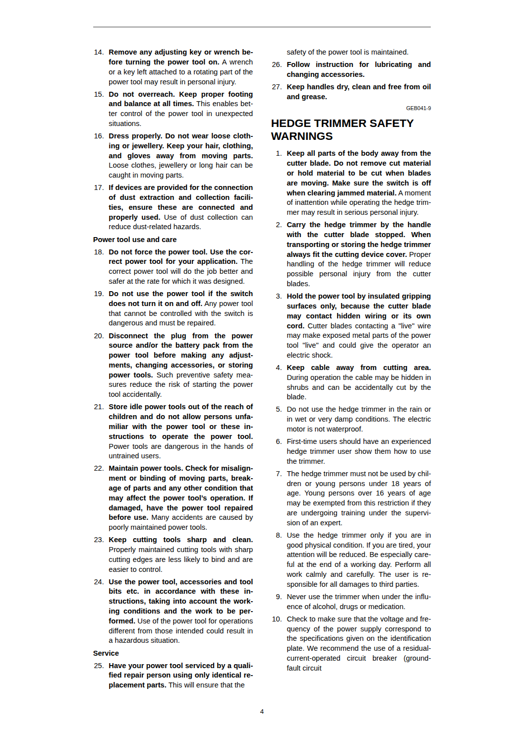14. Remove any adjusting key or wrench before turning the power tool on. A wrench or a key left attached to a rotating part of the power tool may result in personal injury.
15. Do not overreach. Keep proper footing and balance at all times. This enables better control of the power tool in unexpected situations.
16. Dress properly. Do not wear loose clothing or jewellery. Keep your hair, clothing, and gloves away from moving parts. Loose clothes, jewellery or long hair can be caught in moving parts.
17. If devices are provided for the connection of dust extraction and collection facilities, ensure these are connected and properly used. Use of dust collection can reduce dust-related hazards.
Power tool use and care
18. Do not force the power tool. Use the correct power tool for your application. The correct power tool will do the job better and safer at the rate for which it was designed.
19. Do not use the power tool if the switch does not turn it on and off. Any power tool that cannot be controlled with the switch is dangerous and must be repaired.
20. Disconnect the plug from the power source and/or the battery pack from the power tool before making any adjustments, changing accessories, or storing power tools. Such preventive safety measures reduce the risk of starting the power tool accidentally.
21. Store idle power tools out of the reach of children and do not allow persons unfamiliar with the power tool or these instructions to operate the power tool. Power tools are dangerous in the hands of untrained users.
22. Maintain power tools. Check for misalignment or binding of moving parts, breakage of parts and any other condition that may affect the power tool’s operation. If damaged, have the power tool repaired before use. Many accidents are caused by poorly maintained power tools.
23. Keep cutting tools sharp and clean. Properly maintained cutting tools with sharp cutting edges are less likely to bind and are easier to control.
24. Use the power tool, accessories and tool bits etc. in accordance with these instructions, taking into account the working conditions and the work to be performed. Use of the power tool for operations different from those intended could result in a hazardous situation.
Service
25. Have your power tool serviced by a qualified repair person using only identical replacement parts. This will ensure that the
safety of the power tool is maintained.
26. Follow instruction for lubricating and changing accessories.
27. Keep handles dry, clean and free from oil and grease.
GEB041-9
HEDGE TRIMMER SAFETY WARNINGS
1. Keep all parts of the body away from the cutter blade. Do not remove cut material or hold material to be cut when blades are moving. Make sure the switch is off when clearing jammed material. A moment of inattention while operating the hedge trimmer may result in serious personal injury.
2. Carry the hedge trimmer by the handle with the cutter blade stopped. When transporting or storing the hedge trimmer always fit the cutting device cover. Proper handling of the hedge trimmer will reduce possible personal injury from the cutter blades.
3. Hold the power tool by insulated gripping surfaces only, because the cutter blade may contact hidden wiring or its own cord. Cutter blades contacting a "live" wire may make exposed metal parts of the power tool "live" and could give the operator an electric shock.
4. Keep cable away from cutting area. During operation the cable may be hidden in shrubs and can be accidentally cut by the blade.
5. Do not use the hedge trimmer in the rain or in wet or very damp conditions. The electric motor is not waterproof.
6. First-time users should have an experienced hedge trimmer user show them how to use the trimmer.
7. The hedge trimmer must not be used by children or young persons under 18 years of age. Young persons over 16 years of age may be exempted from this restriction if they are undergoing training under the supervision of an expert.
8. Use the hedge trimmer only if you are in good physical condition. If you are tired, your attention will be reduced. Be especially careful at the end of a working day. Perform all work calmly and carefully. The user is responsible for all damages to third parties.
9. Never use the trimmer when under the influence of alcohol, drugs or medication.
10. Check to make sure that the voltage and frequency of the power supply correspond to the specifications given on the identification plate. We recommend the use of a residual-current-operated circuit breaker (ground-fault circuit
4